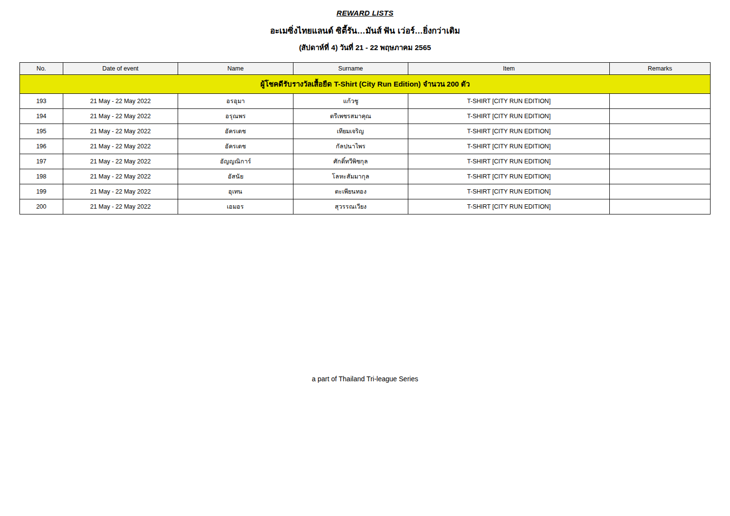REWARD LISTS
อะเมซิ่งไทยแลนด์ ซิตี้รัน…มันส์ ฟัน เว่อร์…ยิ่งกว่าเดิม
(สัปดาห์ที่ 4) วันที่ 21 - 22 พฤษภาคม 2565
| ผู้โชคดีรับรางวัลเสื้อยืด T-Shirt (City Run Edition) จำนวน 200 ตัว |
| No. | Date of event | Name | Surname | Item | Remarks |
| 193 | 21 May - 22 May 2022 | อรอุมา | แก้วชู | T-SHIRT [CITY RUN EDITION] | |
| 194 | 21 May - 22 May 2022 | อรุณพร | ตรีเพชรสมาคุณ | T-SHIRT [CITY RUN EDITION] | |
| 195 | 21 May - 22 May 2022 | อัครเดช | เทียมเจริญ | T-SHIRT [CITY RUN EDITION] | |
| 196 | 21 May - 22 May 2022 | อัครเดช | กัลปนาไพร | T-SHIRT [CITY RUN EDITION] | |
| 197 | 21 May - 22 May 2022 | อัญญณิการ์ | ศักดิ์ทวีพิชกุล | T-SHIRT [CITY RUN EDITION] | |
| 198 | 21 May - 22 May 2022 | อัสนัย | โลหะสัมมากุล | T-SHIRT [CITY RUN EDITION] | |
| 199 | 21 May - 22 May 2022 | อุเทน | ตะเพียนทอง | T-SHIRT [CITY RUN EDITION] | |
| 200 | 21 May - 22 May 2022 | เอมอร | สุวรรณเวียง | T-SHIRT [CITY RUN EDITION] | |
a part of Thailand Tri-league Series